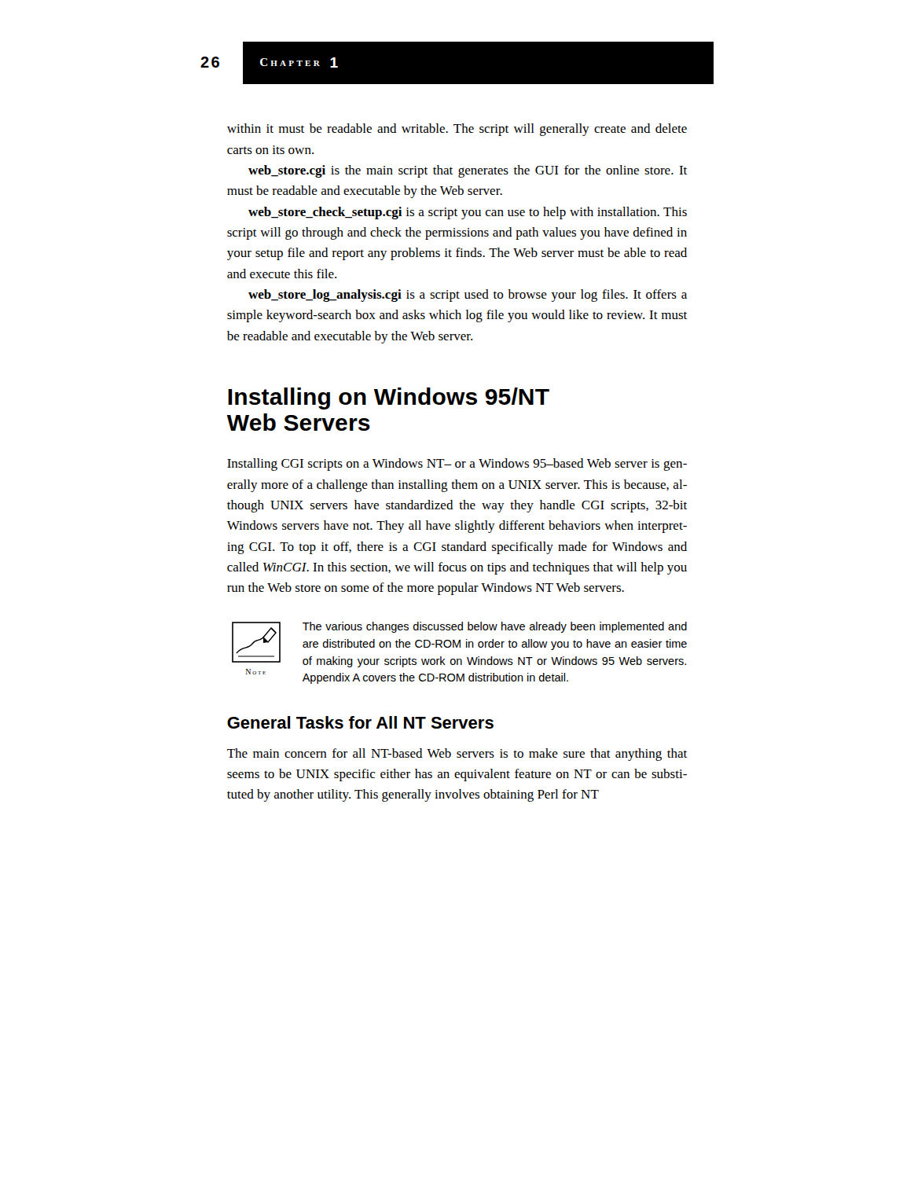26
Chapter 1
within it must be readable and writable. The script will generally create and delete carts on its own.
web_store.cgi is the main script that generates the GUI for the online store. It must be readable and executable by the Web server.
web_store_check_setup.cgi is a script you can use to help with installation. This script will go through and check the permissions and path values you have defined in your setup file and report any problems it finds. The Web server must be able to read and execute this file.
web_store_log_analysis.cgi is a script used to browse your log files. It offers a simple keyword-search box and asks which log file you would like to review. It must be readable and executable by the Web server.
Installing on Windows 95/NT
Web Servers
Installing CGI scripts on a Windows NT– or a Windows 95–based Web server is generally more of a challenge than installing them on a UNIX server. This is because, although UNIX servers have standardized the way they handle CGI scripts, 32-bit Windows servers have not. They all have slightly different behaviors when interpreting CGI. To top it off, there is a CGI standard specifically made for Windows and called WinCGI. In this section, we will focus on tips and techniques that will help you run the Web store on some of the more popular Windows NT Web servers.
Note
The various changes discussed below have already been implemented and are distributed on the CD-ROM in order to allow you to have an easier time of making your scripts work on Windows NT or Windows 95 Web servers. Appendix A covers the CD-ROM distribution in detail.
General Tasks for All NT Servers
The main concern for all NT-based Web servers is to make sure that anything that seems to be UNIX specific either has an equivalent feature on NT or can be substituted by another utility. This generally involves obtaining Perl for NT